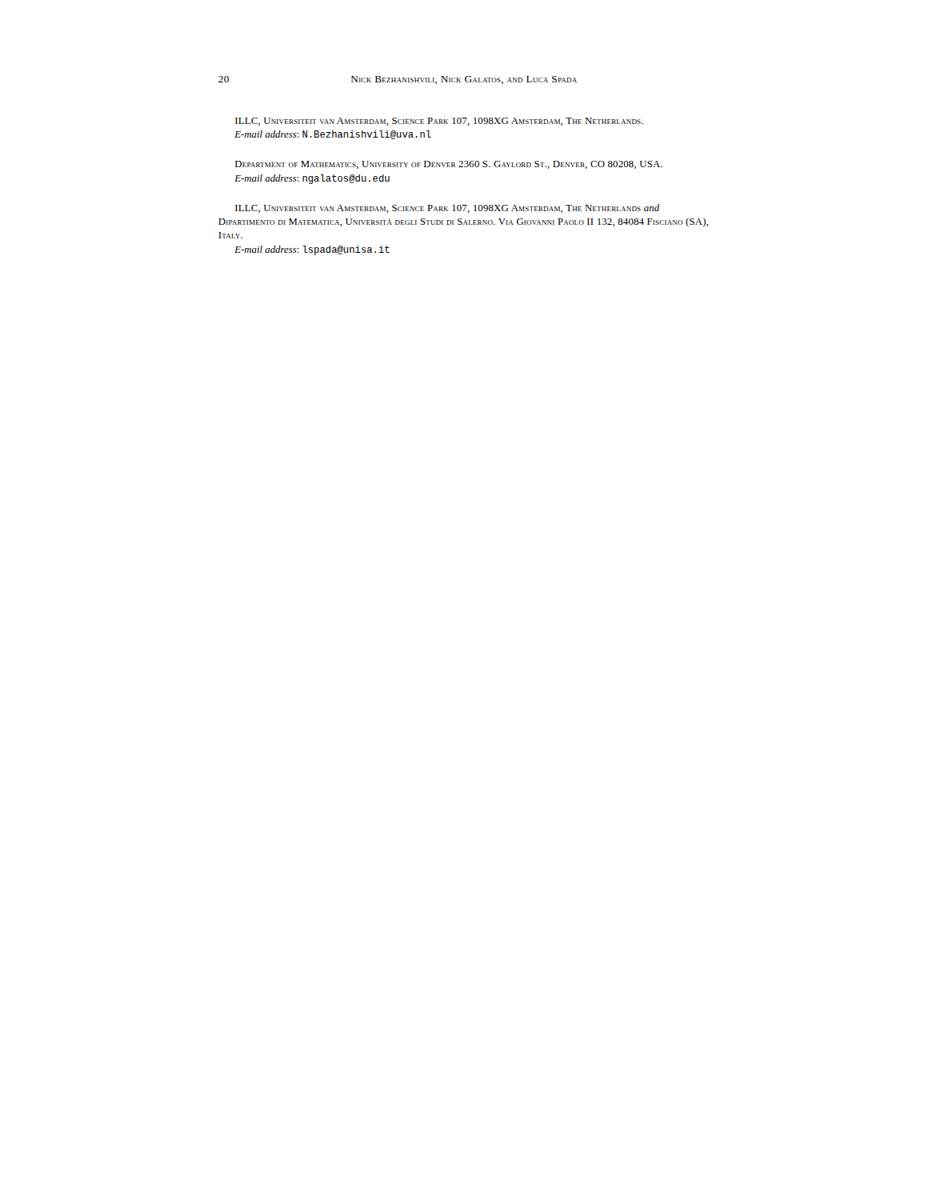20 Nick Bezhanishvili, Nick Galatos, and Luca Spada
ILLC, Universiteit van Amsterdam, Science Park 107, 1098XG Amsterdam, The Netherlands.
E-mail address: N.Bezhanishvili@uva.nl
Department of Mathematics, University of Denver 2360 S. Gaylord St., Denver, CO 80208, USA.
E-mail address: ngalatos@du.edu
ILLC, Universiteit van Amsterdam, Science Park 107, 1098XG Amsterdam, The Netherlands and Dipartimento di Matematica, Università degli Studi di Salerno. Via Giovanni Paolo II 132, 84084 Fisciano (SA), Italy.
E-mail address: lspada@unisa.it